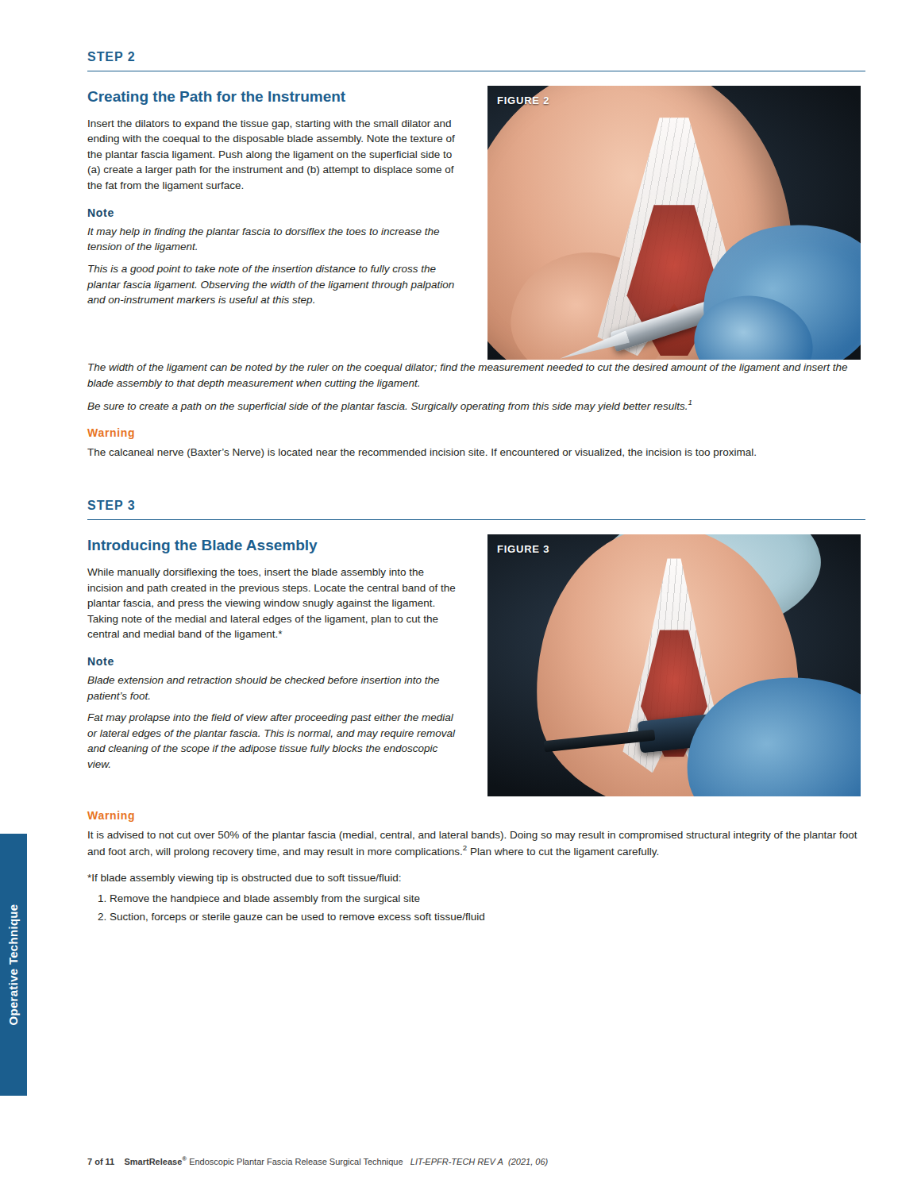Operative Technique
Step 2
Creating the Path for the Instrument
Insert the dilators to expand the tissue gap, starting with the small dilator and ending with the coequal to the disposable blade assembly. Note the texture of the plantar fascia ligament. Push along the ligament on the superficial side to (a) create a larger path for the instrument and (b) attempt to displace some of the fat from the ligament surface.
Note
It may help in finding the plantar fascia to dorsiflex the toes to increase the tension of the ligament.
This is a good point to take note of the insertion distance to fully cross the plantar fascia ligament. Observing the width of the ligament through palpation and on-instrument markers is useful at this step.
FIGURE 2
The width of the ligament can be noted by the ruler on the coequal dilator; find the measurement needed to cut the desired amount of the ligament and insert the blade assembly to that depth measurement when cutting the ligament.
Be sure to create a path on the superficial side of the plantar fascia. Surgically operating from this side may yield better results.1
Warning
The calcaneal nerve (Baxter’s Nerve) is located near the recommended incision site. If encountered or visualized, the incision is too proximal.
Step 3
Introducing the Blade Assembly
While manually dorsiflexing the toes, insert the blade assembly into the incision and path created in the previous steps. Locate the central band of the plantar fascia, and press the viewing window snugly against the ligament. Taking note of the medial and lateral edges of the ligament, plan to cut the central and medial band of the ligament.*
Note
Blade extension and retraction should be checked before insertion into the patient’s foot.
Fat may prolapse into the field of view after proceeding past either the medial or lateral edges of the plantar fascia. This is normal, and may require removal and cleaning of the scope if the adipose tissue fully blocks the endoscopic view.
FIGURE 3
SmartRel
Warning
It is advised to not cut over 50% of the plantar fascia (medial, central, and lateral bands). Doing so may result in compromised structural integrity of the plantar foot and foot arch, will prolong recovery time, and may result in more complications.2 Plan where to cut the ligament carefully.
*If blade assembly viewing tip is obstructed due to soft tissue/fluid:
Remove the handpiece and blade assembly from the surgical site
Suction, forceps or sterile gauze can be used to remove excess soft tissue/fluid
7 of 11 SmartRelease® Endoscopic Plantar Fascia Release Surgical Technique LIT-EPFR-TECH REV A (2021, 06)